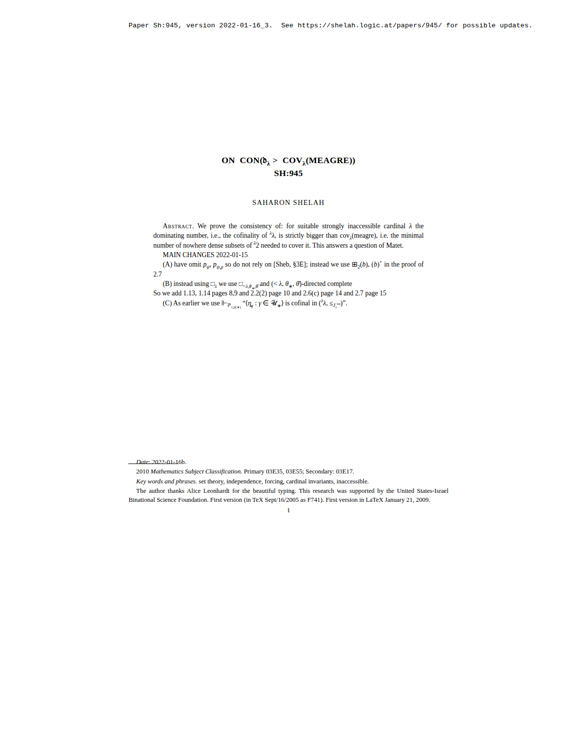Paper Sh:945, version 2022-01-16_3. See https://shelah.logic.at/papers/945/ for possible updates.
ON CON(𝔡λ > COVλ(MEAGRE))
SH:945
SAHARON SHELAH
Abstract. We prove the consistency of: for suitable strongly inaccessible cardinal λ the dominating number, i.e., the cofinality of λλ, is strictly bigger than covλ(meagre), i.e. the minimal number of nowhere dense subsets of λ2 needed to cover it. This answers a question of Matet.
MAIN CHANGES 2022-01-15
(A) have omit pψ, pψ,ρ so do not rely on [Sheb, §3E]; instead we use ⊞2(b), (b)+ in the proof of 2.7
(B) instead using □λ we use □<λ,θ∗,θ̄ and (< λ, θ∗, θ̄)-directed complete
So we add 1.13, 1.14 pages 8,9 and 2.2(2) page 10 and 2.6(c) page 14 and 2.7 page 15
(C) As earlier we use ⊩ℙ1,β(∗) “⟨η̰γ : γ ∈ 𝒰∗⟩ is cofinal in (λλ, ≤Jλbd)”.
Date: 2022-01-16b.
2010 Mathematics Subject Classification. Primary 03E35, 03E55; Secondary: 03E17.
Key words and phrases. set theory, independence, forcing, cardinal invariants, inaccessible.
The author thanks Alice Leonhardt for the beautiful typing. This research was supported by the United States-Israel Binational Science Foundation. First version (in TeX Sept/16/2005 as F741). First version in LaTeX January 21, 2009.
1